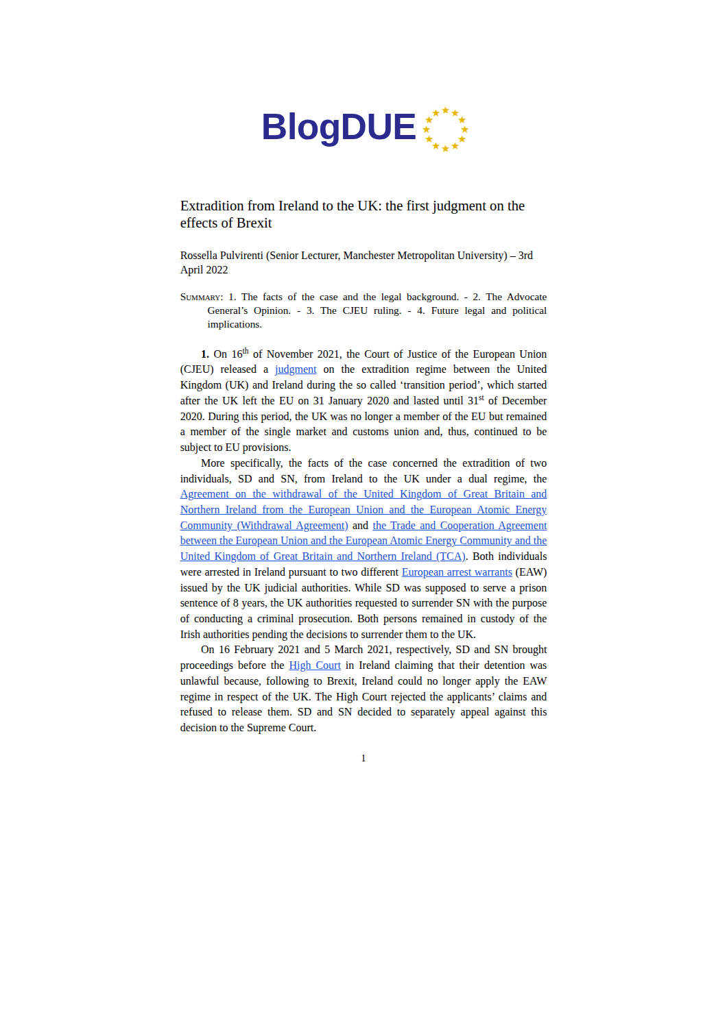BlogDUE ★ ★ ★ ★ ★ ★ ★ ★ ★ ★ ★ ★
Extradition from Ireland to the UK: the first judgment on the effects of Brexit
Rossella Pulvirenti (Senior Lecturer, Manchester Metropolitan University) – 3rd April 2022
Summary: 1. The facts of the case and the legal background. - 2. The Advocate General’s Opinion. - 3. The CJEU ruling. - 4. Future legal and political implications.
1. On 16th of November 2021, the Court of Justice of the European Union (CJEU) released a judgment on the extradition regime between the United Kingdom (UK) and Ireland during the so called ‘transition period’, which started after the UK left the EU on 31 January 2020 and lasted until 31st of December 2020. During this period, the UK was no longer a member of the EU but remained a member of the single market and customs union and, thus, continued to be subject to EU provisions.
More specifically, the facts of the case concerned the extradition of two individuals, SD and SN, from Ireland to the UK under a dual regime, the Agreement on the withdrawal of the United Kingdom of Great Britain and Northern Ireland from the European Union and the European Atomic Energy Community (Withdrawal Agreement) and the Trade and Cooperation Agreement between the European Union and the European Atomic Energy Community and the United Kingdom of Great Britain and Northern Ireland (TCA). Both individuals were arrested in Ireland pursuant to two different European arrest warrants (EAW) issued by the UK judicial authorities. While SD was supposed to serve a prison sentence of 8 years, the UK authorities requested to surrender SN with the purpose of conducting a criminal prosecution. Both persons remained in custody of the Irish authorities pending the decisions to surrender them to the UK.
On 16 February 2021 and 5 March 2021, respectively, SD and SN brought proceedings before the High Court in Ireland claiming that their detention was unlawful because, following to Brexit, Ireland could no longer apply the EAW regime in respect of the UK. The High Court rejected the applicants’ claims and refused to release them. SD and SN decided to separately appeal against this decision to the Supreme Court.
1